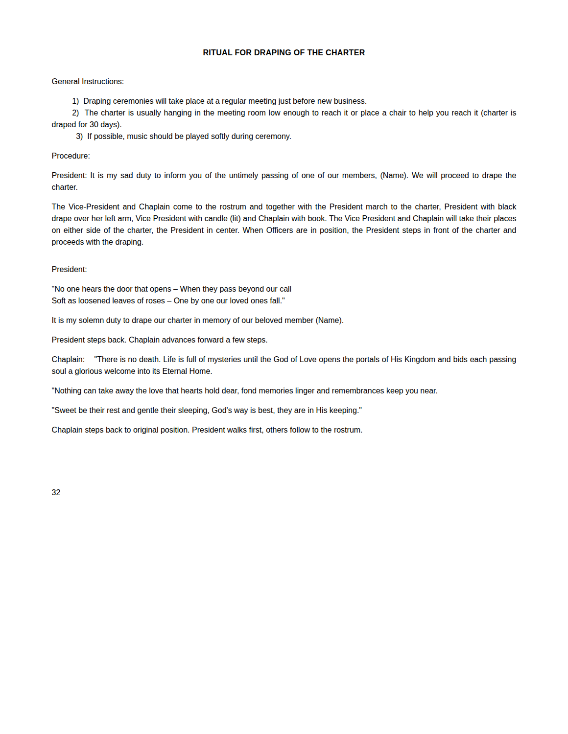RITUAL FOR DRAPING OF THE CHARTER
General Instructions:
1) Draping ceremonies will take place at a regular meeting just before new business.
2) The charter is usually hanging in the meeting room low enough to reach it or place a chair to help you reach it (charter is draped for 30 days).
3) If possible, music should be played softly during ceremony.
Procedure:
President: It is my sad duty to inform you of the untimely passing of one of our members, (Name). We will proceed to drape the charter.
The Vice-President and Chaplain come to the rostrum and together with the President march to the charter, President with black drape over her left arm, Vice President with candle (lit) and Chaplain with book. The Vice President and Chaplain will take their places on either side of the charter, the President in center. When Officers are in position, the President steps in front of the charter and proceeds with the draping.
President:
"No one hears the door that opens – When they pass beyond our call
Soft as loosened leaves of roses – One by one our loved ones fall."
It is my solemn duty to drape our charter in memory of our beloved member (Name).
President steps back. Chaplain advances forward a few steps.
Chaplain: "There is no death. Life is full of mysteries until the God of Love opens the portals of His Kingdom and bids each passing soul a glorious welcome into its Eternal Home.
"Nothing can take away the love that hearts hold dear, fond memories linger and remembrances keep you near.
"Sweet be their rest and gentle their sleeping, God's way is best, they are in His keeping."
Chaplain steps back to original position. President walks first, others follow to the rostrum.
32